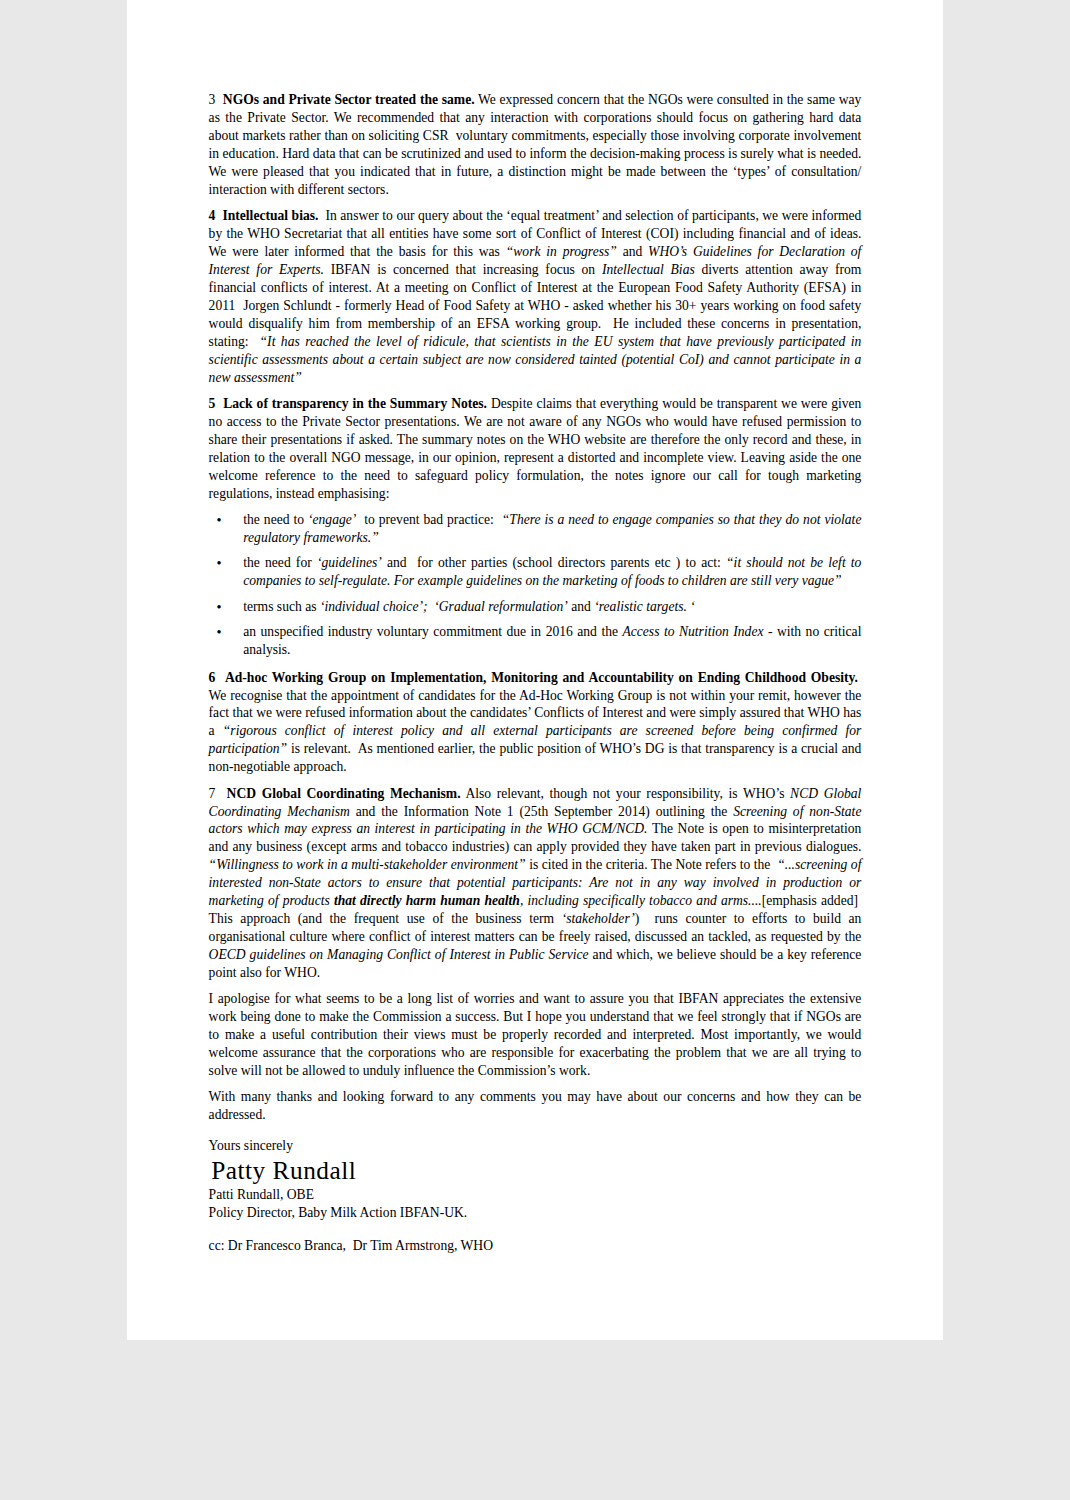3 NGOs and Private Sector treated the same. We expressed concern that the NGOs were consulted in the same way as the Private Sector. We recommended that any interaction with corporations should focus on gathering hard data about markets rather than on soliciting CSR voluntary commitments, especially those involving corporate involvement in education. Hard data that can be scrutinized and used to inform the decision-making process is surely what is needed. We were pleased that you indicated that in future, a distinction might be made between the ‘types’ of consultation/ interaction with different sectors.
4 Intellectual bias. In answer to our query about the ‘equal treatment’ and selection of participants, we were informed by the WHO Secretariat that all entities have some sort of Conflict of Interest (COI) including financial and of ideas. We were later informed that the basis for this was “work in progress” and WHO’s Guidelines for Declaration of Interest for Experts. IBFAN is concerned that increasing focus on Intellectual Bias diverts attention away from financial conflicts of interest. At a meeting on Conflict of Interest at the European Food Safety Authority (EFSA) in 2011 Jorgen Schlundt - formerly Head of Food Safety at WHO - asked whether his 30+ years working on food safety would disqualify him from membership of an EFSA working group. He included these concerns in presentation, stating: “It has reached the level of ridicule, that scientists in the EU system that have previously participated in scientific assessments about a certain subject are now considered tainted (potential CoI) and cannot participate in a new assessment”
5 Lack of transparency in the Summary Notes. Despite claims that everything would be transparent we were given no access to the Private Sector presentations. We are not aware of any NGOs who would have refused permission to share their presentations if asked. The summary notes on the WHO website are therefore the only record and these, in relation to the overall NGO message, in our opinion, represent a distorted and incomplete view. Leaving aside the one welcome reference to the need to safeguard policy formulation, the notes ignore our call for tough marketing regulations, instead emphasising:
the need to ‘engage’ to prevent bad practice: “There is a need to engage companies so that they do not violate regulatory frameworks.”
the need for ‘guidelines’ and for other parties (school directors parents etc ) to act: “it should not be left to companies to self-regulate. For example guidelines on the marketing of foods to children are still very vague”
terms such as ‘individual choice’; ‘Gradual reformulation’ and ‘realistic targets. ‘
an unspecified industry voluntary commitment due in 2016 and the Access to Nutrition Index - with no critical analysis.
6 Ad-hoc Working Group on Implementation, Monitoring and Accountability on Ending Childhood Obesity. We recognise that the appointment of candidates for the Ad-Hoc Working Group is not within your remit, however the fact that we were refused information about the candidates’ Conflicts of Interest and were simply assured that WHO has a “rigorous conflict of interest policy and all external participants are screened before being confirmed for participation” is relevant. As mentioned earlier, the public position of WHO’s DG is that transparency is a crucial and non-negotiable approach.
7 NCD Global Coordinating Mechanism. Also relevant, though not your responsibility, is WHO’s NCD Global Coordinating Mechanism and the Information Note 1 (25th September 2014) outlining the Screening of non-State actors which may express an interest in participating in the WHO GCM/NCD. The Note is open to misinterpretation and any business (except arms and tobacco industries) can apply provided they have taken part in previous dialogues. “Willingness to work in a multi-stakeholder environment” is cited in the criteria. The Note refers to the “...screening of interested non-State actors to ensure that potential participants: Are not in any way involved in production or marketing of products that directly harm human health, including specifically tobacco and arms....[emphasis added] This approach (and the frequent use of the business term ‘stakeholder’) runs counter to efforts to build an organisational culture where conflict of interest matters can be freely raised, discussed an tackled, as requested by the OECD guidelines on Managing Conflict of Interest in Public Service and which, we believe should be a key reference point also for WHO.
I apologise for what seems to be a long list of worries and want to assure you that IBFAN appreciates the extensive work being done to make the Commission a success. But I hope you understand that we feel strongly that if NGOs are to make a useful contribution their views must be properly recorded and interpreted. Most importantly, we would welcome assurance that the corporations who are responsible for exacerbating the problem that we are all trying to solve will not be allowed to unduly influence the Commission’s work.
With many thanks and looking forward to any comments you may have about our concerns and how they can be addressed.
Yours sincerely
Patty Rundall
Patti Rundall, OBE
Policy Director, Baby Milk Action IBFAN-UK.
cc: Dr Francesco Branca, Dr Tim Armstrong, WHO